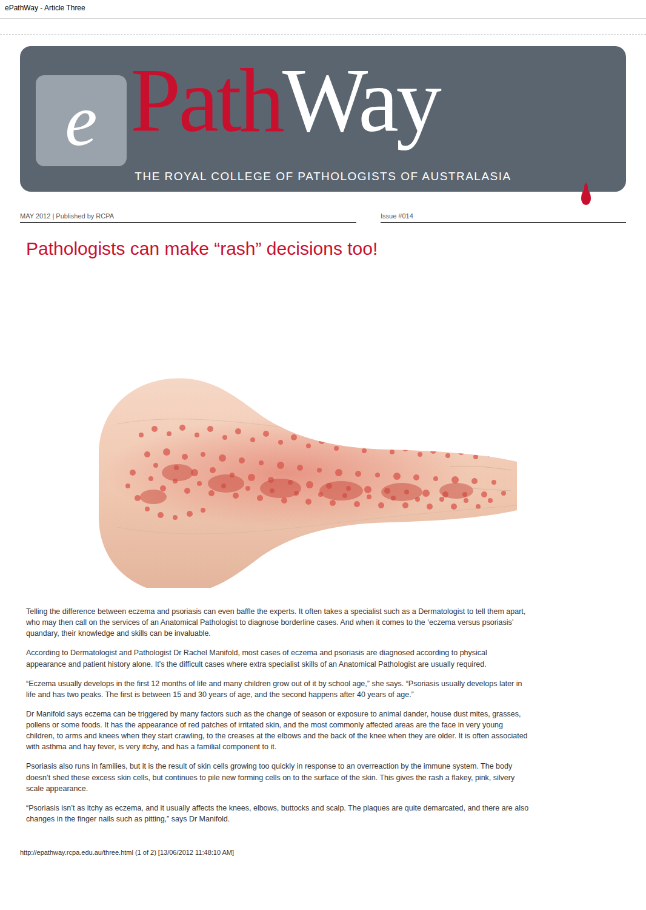ePathWay - Article Three
e
Path Way
The Royal College of Pathologists of Australasia
MAY 2012 | Published by RCPA
Issue #014
Pathologists can make “rash” decisions too!
Telling the difference between eczema and psoriasis can even baffle the experts. It often takes a specialist such as a Dermatologist to tell them apart, who may then call on the services of an Anatomical Pathologist to diagnose borderline cases. And when it comes to the ‘eczema versus psoriasis’ quandary, their knowledge and skills can be invaluable.
According to Dermatologist and Pathologist Dr Rachel Manifold, most cases of eczema and psoriasis are diagnosed according to physical appearance and patient history alone. It’s the difficult cases where extra specialist skills of an Anatomical Pathologist are usually required.
“Eczema usually develops in the first 12 months of life and many children grow out of it by school age,” she says. “Psoriasis usually develops later in life and has two peaks. The first is between 15 and 30 years of age, and the second happens after 40 years of age.”
Dr Manifold says eczema can be triggered by many factors such as the change of season or exposure to animal dander, house dust mites, grasses, pollens or some foods. It has the appearance of red patches of irritated skin, and the most commonly affected areas are the face in very young children, to arms and knees when they start crawling, to the creases at the elbows and the back of the knee when they are older. It is often associated with asthma and hay fever, is very itchy, and has a familial component to it.
Psoriasis also runs in families, but it is the result of skin cells growing too quickly in response to an overreaction by the immune system. The body doesn’t shed these excess skin cells, but continues to pile new forming cells on to the surface of the skin. This gives the rash a flakey, pink, silvery scale appearance.
“Psoriasis isn’t as itchy as eczema, and it usually affects the knees, elbows, buttocks and scalp. The plaques are quite demarcated, and there are also changes in the finger nails such as pitting,” says Dr Manifold.
http://epathway.rcpa.edu.au/three.html (1 of 2) [13/06/2012 11:48:10 AM]